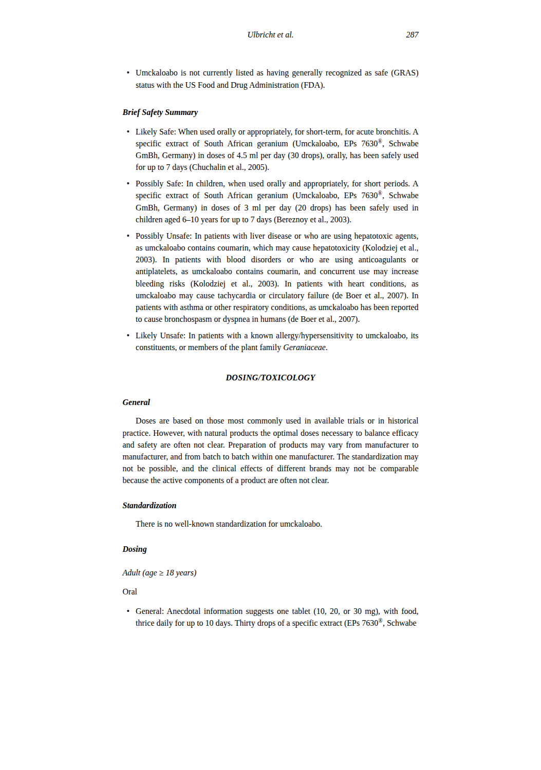Ulbricht et al. 287
Umckaloabo is not currently listed as having generally recognized as safe (GRAS) status with the US Food and Drug Administration (FDA).
Brief Safety Summary
Likely Safe: When used orally or appropriately, for short-term, for acute bronchitis. A specific extract of South African geranium (Umckaloabo, EPs 7630®, Schwabe GmBh, Germany) in doses of 4.5 ml per day (30 drops), orally, has been safely used for up to 7 days (Chuchalin et al., 2005).
Possibly Safe: In children, when used orally and appropriately, for short periods. A specific extract of South African geranium (Umckaloabo, EPs 7630®, Schwabe GmBh, Germany) in doses of 3 ml per day (20 drops) has been safely used in children aged 6–10 years for up to 7 days (Bereznoy et al., 2003).
Possibly Unsafe: In patients with liver disease or who are using hepatotoxic agents, as umckaloabo contains coumarin, which may cause hepatotoxicity (Kolodziej et al., 2003). In patients with blood disorders or who are using anticoagulants or antiplatelets, as umckaloabo contains coumarin, and concurrent use may increase bleeding risks (Kolodziej et al., 2003). In patients with heart conditions, as umckaloabo may cause tachycardia or circulatory failure (de Boer et al., 2007). In patients with asthma or other respiratory conditions, as umckaloabo has been reported to cause bronchospasm or dyspnea in humans (de Boer et al., 2007).
Likely Unsafe: In patients with a known allergy/hypersensitivity to umckaloabo, its constituents, or members of the plant family Geraniaceae.
DOSING/TOXICOLOGY
General
Doses are based on those most commonly used in available trials or in historical practice. However, with natural products the optimal doses necessary to balance efficacy and safety are often not clear. Preparation of products may vary from manufacturer to manufacturer, and from batch to batch within one manufacturer. The standardization may not be possible, and the clinical effects of different brands may not be comparable because the active components of a product are often not clear.
Standardization
There is no well-known standardization for umckaloabo.
Dosing
Adult (age ≥ 18 years)
Oral
General: Anecdotal information suggests one tablet (10, 20, or 30 mg), with food, thrice daily for up to 10 days. Thirty drops of a specific extract (EPs 7630®, Schwabe